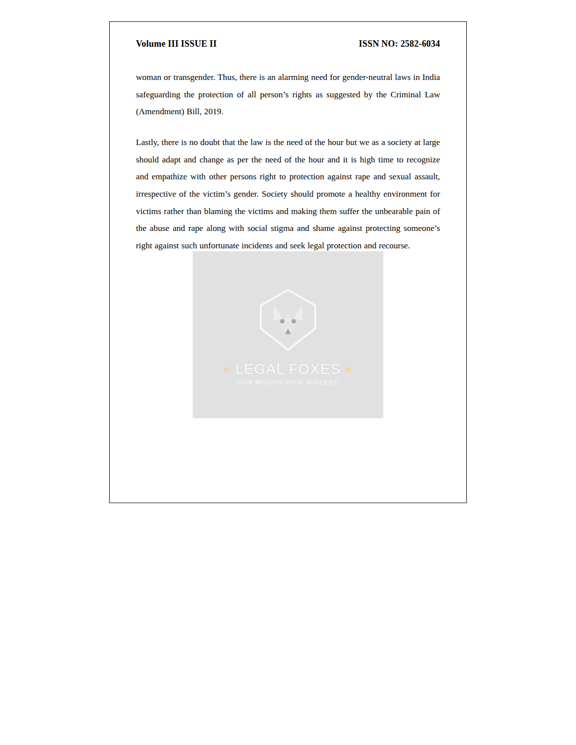Volume III ISSUE II
ISSN NO: 2582-6034
woman or transgender. Thus, there is an alarming need for gender-neutral laws in India safeguarding the protection of all person’s rights as suggested by the Criminal Law (Amendment) Bill, 2019.
Lastly, there is no doubt that the law is the need of the hour but we as a society at large should adapt and change as per the need of the hour and it is high time to recognize and empathize with other persons right to protection against rape and sexual assault, irrespective of the victim’s gender. Society should promote a healthy environment for victims rather than blaming the victims and making them suffer the unbearable pain of the abuse and rape along with social stigma and shame against protecting someone’s right against such unfortunate incidents and seek legal protection and recourse.
▸LEGAL FOXES◂
"OUR MISSION YOUR SUCCESS"